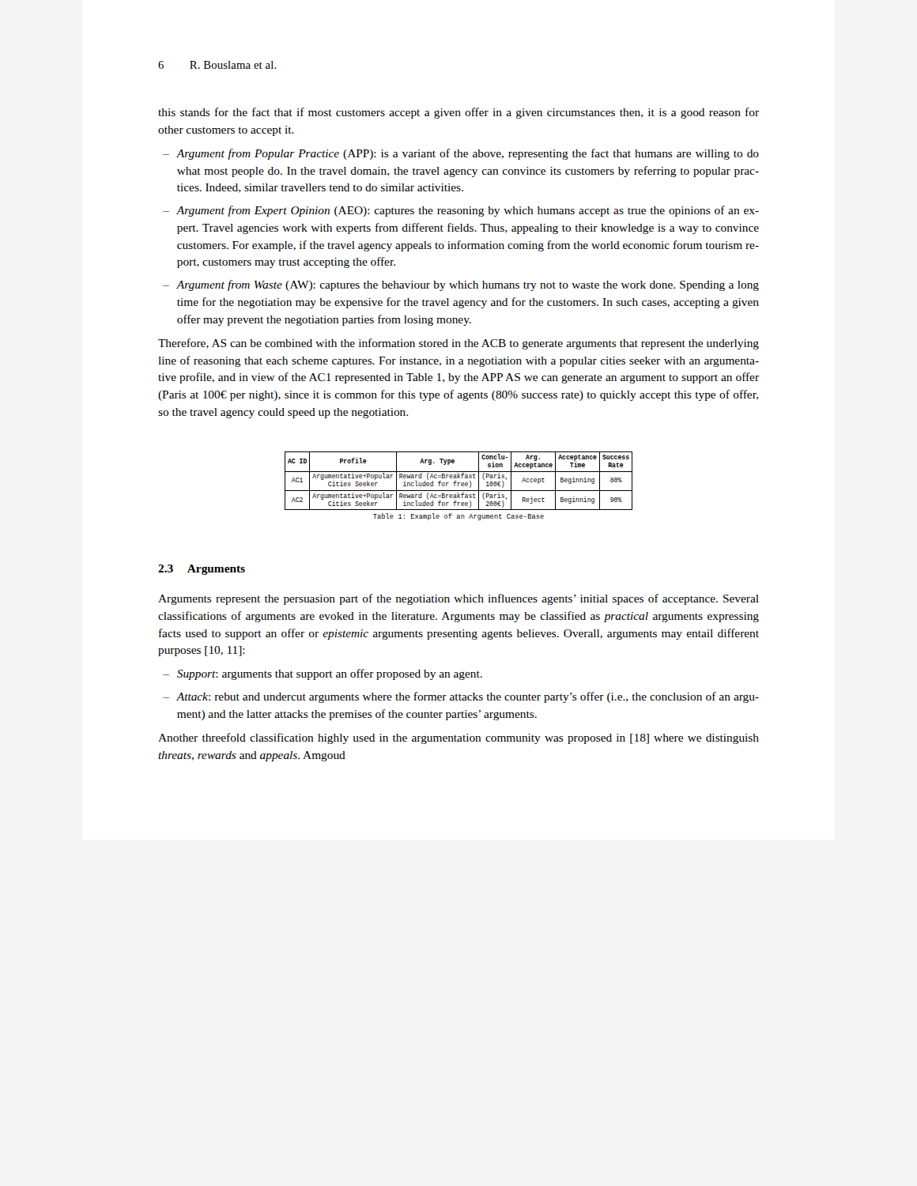6 R. Bouslama et al.
this stands for the fact that if most customers accept a given offer in a given circumstances then, it is a good reason for other customers to accept it.
Argument from Popular Practice (APP): is a variant of the above, representing the fact that humans are willing to do what most people do. In the travel domain, the travel agency can convince its customers by referring to popular practices. Indeed, similar travellers tend to do similar activities.
Argument from Expert Opinion (AEO): captures the reasoning by which humans accept as true the opinions of an expert. Travel agencies work with experts from different fields. Thus, appealing to their knowledge is a way to convince customers. For example, if the travel agency appeals to information coming from the world economic forum tourism report, customers may trust accepting the offer.
Argument from Waste (AW): captures the behaviour by which humans try not to waste the work done. Spending a long time for the negotiation may be expensive for the travel agency and for the customers. In such cases, accepting a given offer may prevent the negotiation parties from losing money.
Therefore, AS can be combined with the information stored in the ACB to generate arguments that represent the underlying line of reasoning that each scheme captures. For instance, in a negotiation with a popular cities seeker with an argumentative profile, and in view of the AC1 represented in Table 1, by the APP AS we can generate an argument to support an offer (Paris at 100€ per night), since it is common for this type of agents (80% success rate) to quickly accept this type of offer, so the travel agency could speed up the negotiation.
| AC ID | Profile | Arg. Type | Conclu- sion | Arg. Acceptance | Acceptance Time | Success Rate |
| --- | --- | --- | --- | --- | --- | --- |
| AC1 | Argumentative+Popular Cities Seeker | Reward (Ac=Breakfast included for free) | (Paris, 100€) | Accept | Beginning | 80% |
| AC2 | Argumentative+Popular Cities Seeker | Reward (Ac=Breakfast included for free) | (Paris, 200€) | Reject | Beginning | 90% |
Table 1: Example of an Argument Case-Base
2.3 Arguments
Arguments represent the persuasion part of the negotiation which influences agents’ initial spaces of acceptance. Several classifications of arguments are evoked in the literature. Arguments may be classified as practical arguments expressing facts used to support an offer or epistemic arguments presenting agents believes. Overall, arguments may entail different purposes [10, 11]:
Support: arguments that support an offer proposed by an agent.
Attack: rebut and undercut arguments where the former attacks the counter party’s offer (i.e., the conclusion of an argument) and the latter attacks the premises of the counter parties’ arguments.
Another threefold classification highly used in the argumentation community was proposed in [18] where we distinguish threats, rewards and appeals. Amgoud